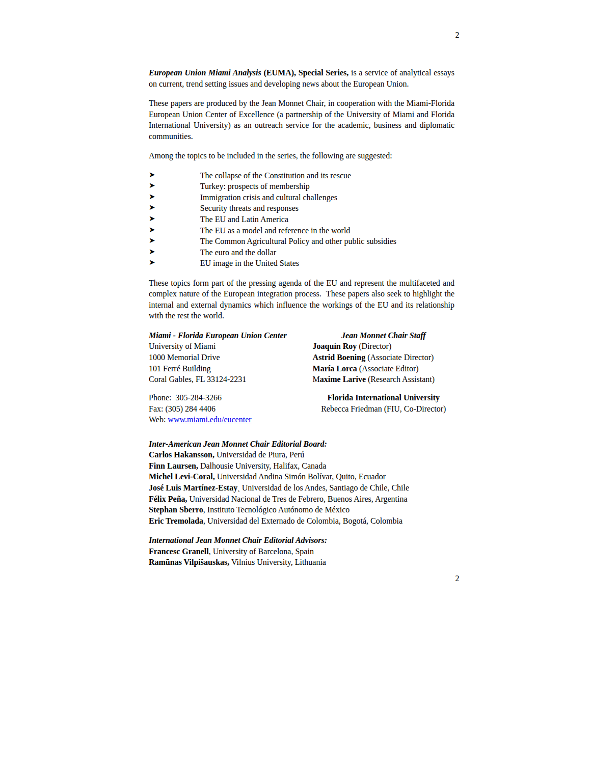2
European Union Miami Analysis (EUMA), Special Series, is a service of analytical essays on current, trend setting issues and developing news about the European Union.
These papers are produced by the Jean Monnet Chair, in cooperation with the Miami-Florida European Union Center of Excellence (a partnership of the University of Miami and Florida International University) as an outreach service for the academic, business and diplomatic communities.
Among the topics to be included in the series, the following are suggested:
The collapse of the Constitution and its rescue
Turkey: prospects of membership
Immigration crisis and cultural challenges
Security threats and responses
The EU and Latin America
The EU as a model and reference in the world
The Common Agricultural Policy and other public subsidies
The euro and the dollar
EU image in the United States
These topics form part of the pressing agenda of the EU and represent the multifaceted and complex nature of the European integration process. These papers also seek to highlight the internal and external dynamics which influence the workings of the EU and its relationship with the rest the world.
| Miami - Florida European Union Center | Jean Monnet Chair Staff |
| University of Miami 1000 Memorial Drive 101 Ferré Building Coral Gables, FL 33124-2231 | Joaquín Roy (Director) Astrid Boening (Associate Director) María Lorca (Associate Editor) M axime Larive (Research Assistant) |
| Phone: 305-284-3266 Fax: (305) 284 4406 Web: www.miami.edu/eucenter | Florida International University Rebecca Friedman (FIU, Co-Director) |
Inter-American Jean Monnet Chair Editorial Board:
Carlos Hakansson, Universidad de Piura, Perú Finn Laursen, Dalhousie University, Halifax, Canada Michel Levi-Coral, Universidad Andina Simón Bolívar, Quito, Ecuador José Luis Martínez-Estay¸ Universidad de los Andes, Santiago de Chile, Chile Félix Peña, Universidad Nacional de Tres de Febrero, Buenos Aires, Argentina Stephan Sberro, Instituto Tecnológico Autónomo de México Eric Tremolada, Universidad del Externado de Colombia, Bogotá, Colombia
International Jean Monnet Chair Editorial Advisors:
Francesc Granell, University of Barcelona, Spain Ramūnas Vilpišauskas, Vilnius University, Lithuania
2